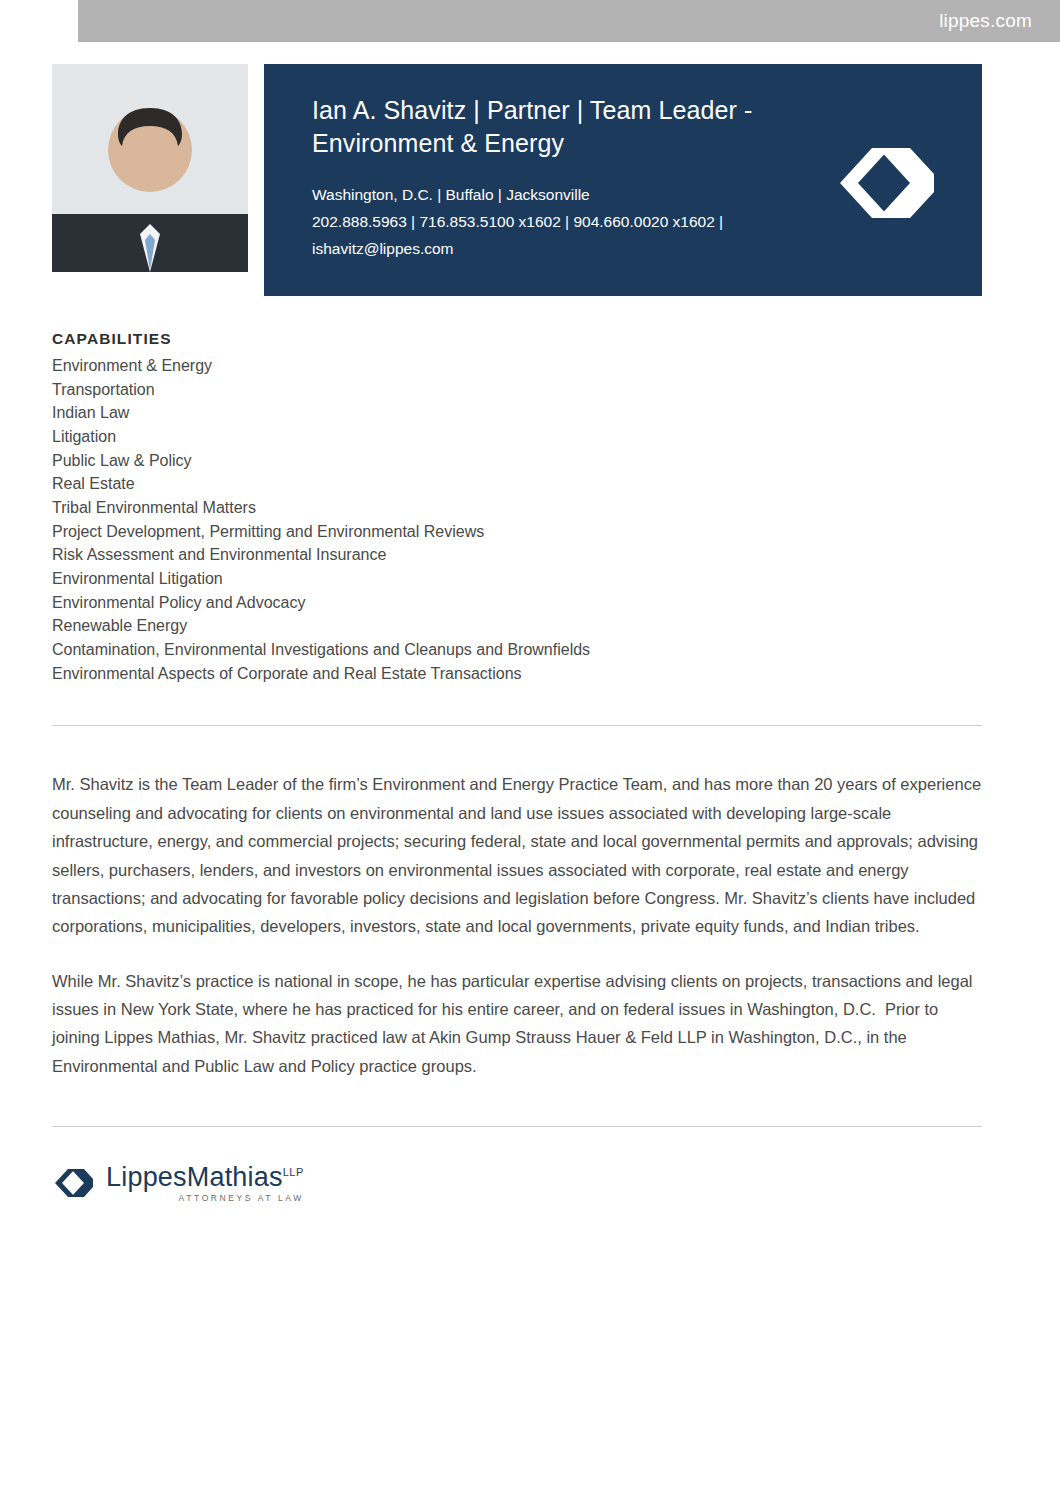lippes.com
Ian A. Shavitz | Partner | Team Leader - Environment & Energy
Washington, D.C. | Buffalo | Jacksonville
202.888.5963 | 716.853.5100 x1602 | 904.660.0020 x1602 | ishavitz@lippes.com
CAPABILITIES
Environment & Energy
Transportation
Indian Law
Litigation
Public Law & Policy
Real Estate
Tribal Environmental Matters
Project Development, Permitting and Environmental Reviews
Risk Assessment and Environmental Insurance
Environmental Litigation
Environmental Policy and Advocacy
Renewable Energy
Contamination, Environmental Investigations and Cleanups and Brownfields
Environmental Aspects of Corporate and Real Estate Transactions
Mr. Shavitz is the Team Leader of the firm’s Environment and Energy Practice Team, and has more than 20 years of experience counseling and advocating for clients on environmental and land use issues associated with developing large-scale infrastructure, energy, and commercial projects; securing federal, state and local governmental permits and approvals; advising sellers, purchasers, lenders, and investors on environmental issues associated with corporate, real estate and energy transactions; and advocating for favorable policy decisions and legislation before Congress. Mr. Shavitz’s clients have included corporations, municipalities, developers, investors, state and local governments, private equity funds, and Indian tribes.
While Mr. Shavitz’s practice is national in scope, he has particular expertise advising clients on projects, transactions and legal issues in New York State, where he has practiced for his entire career, and on federal issues in Washington, D.C. Prior to joining Lippes Mathias, Mr. Shavitz practiced law at Akin Gump Strauss Hauer & Feld LLP in Washington, D.C., in the Environmental and Public Law and Policy practice groups.
LippesMathiasLLP
ATTORNEYS AT LAW